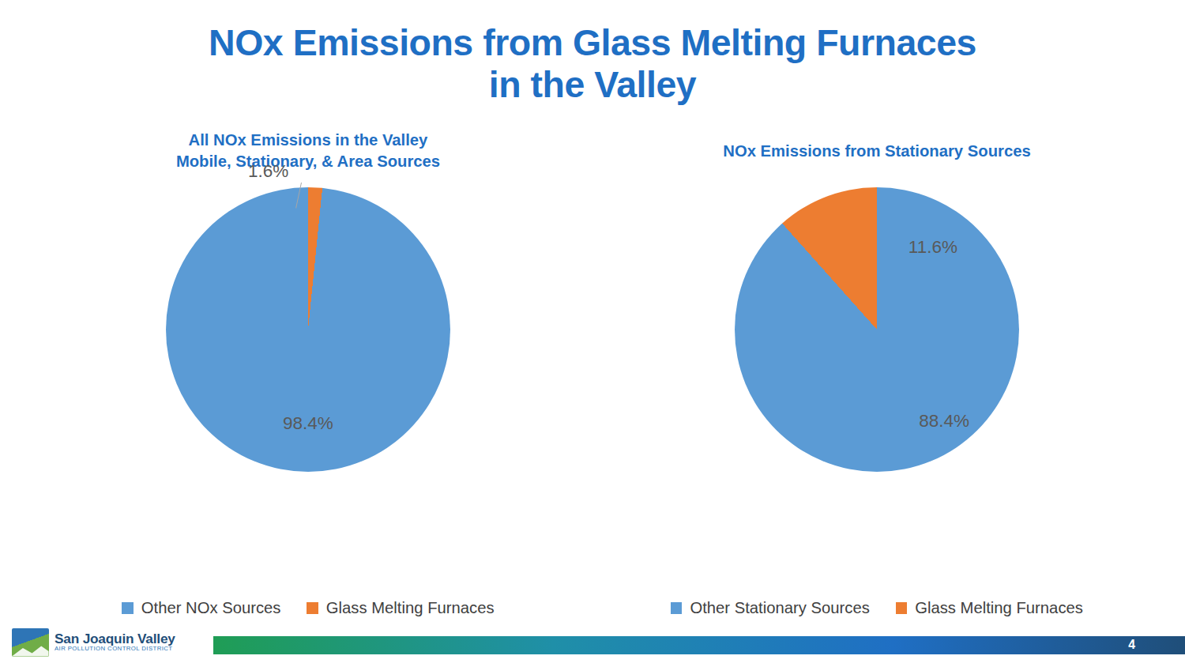NOx Emissions from Glass Melting Furnaces
in the Valley
All NOx Emissions in the Valley
Mobile, Stationary, & Area Sources
1.6% 98.4%
NOx Emissions from Stationary Sources
11.6% 88.4%
Other NOx Sources Glass Melting Furnaces
Other Stationary Sources Glass Melting Furnaces
San Joaquin Valley
Air Pollution Control District
4